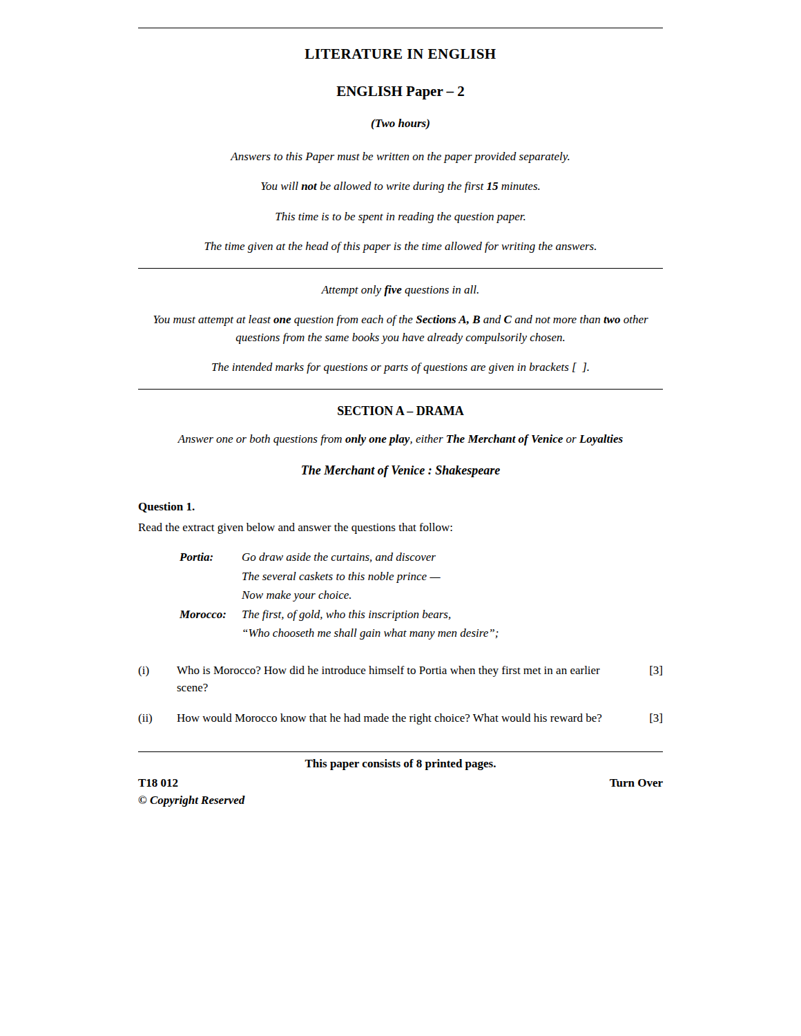LITERATURE IN ENGLISH
ENGLISH Paper – 2
(Two hours)
Answers to this Paper must be written on the paper provided separately.
You will not be allowed to write during the first 15 minutes.
This time is to be spent in reading the question paper.
The time given at the head of this paper is the time allowed for writing the answers.
Attempt only five questions in all.
You must attempt at least one question from each of the Sections A, B and C and not more than two other questions from the same books you have already compulsorily chosen.
The intended marks for questions or parts of questions are given in brackets [ ].
SECTION A – DRAMA
Answer one or both questions from only one play, either The Merchant of Venice or Loyalties
The Merchant of Venice : Shakespeare
Question 1.
Read the extract given below and answer the questions that follow:
| Portia: | Go draw aside the curtains, and discover |
| | The several caskets to this noble prince — |
| | Now make your choice. |
| Morocco: | The first, of gold, who this inscription bears, |
| | “Who chooseth me shall gain what many men desire”; |
| (i) | Who is Morocco? How did he introduce himself to Portia when they first met in an earlier scene? | [3] |
| (ii) | How would Morocco know that he had made the right choice? What would his reward be? | [3] |
This paper consists of 8 printed pages.
| T18 012 | Turn Over |
| © Copyright Reserved | |